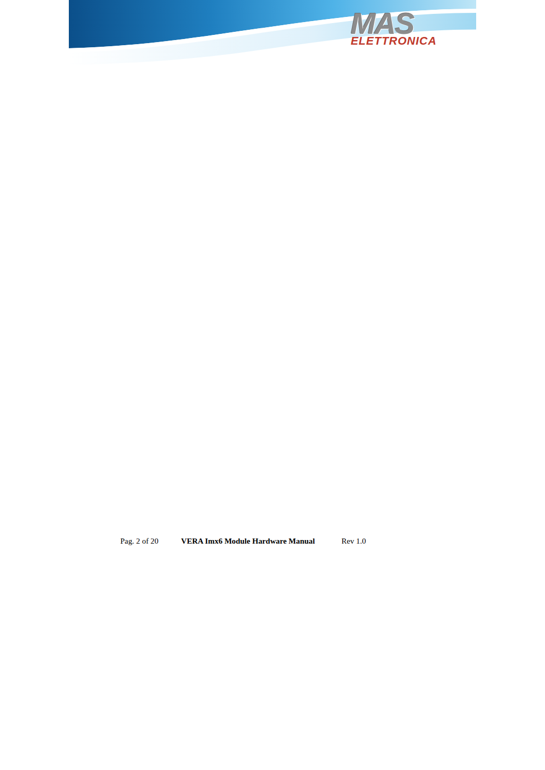MAS
ELETTRONICA
Pag. 2 of 20 VERA Imx6 Module Hardware Manual Rev 1.0